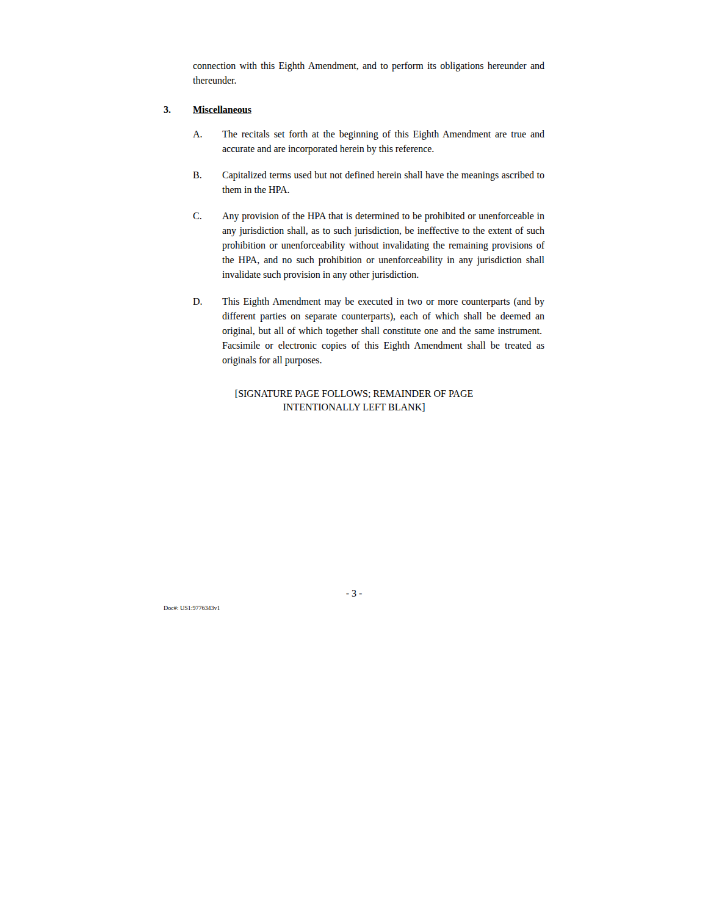connection with this Eighth Amendment, and to perform its obligations hereunder and thereunder.
3. Miscellaneous
A. The recitals set forth at the beginning of this Eighth Amendment are true and accurate and are incorporated herein by this reference.
B. Capitalized terms used but not defined herein shall have the meanings ascribed to them in the HPA.
C. Any provision of the HPA that is determined to be prohibited or unenforceable in any jurisdiction shall, as to such jurisdiction, be ineffective to the extent of such prohibition or unenforceability without invalidating the remaining provisions of the HPA, and no such prohibition or unenforceability in any jurisdiction shall invalidate such provision in any other jurisdiction.
D. This Eighth Amendment may be executed in two or more counterparts (and by different parties on separate counterparts), each of which shall be deemed an original, but all of which together shall constitute one and the same instrument. Facsimile or electronic copies of this Eighth Amendment shall be treated as originals for all purposes.
[SIGNATURE PAGE FOLLOWS; REMAINDER OF PAGE
INTENTIONALLY LEFT BLANK]
- 3 -
Doc#: US1:9776343v1